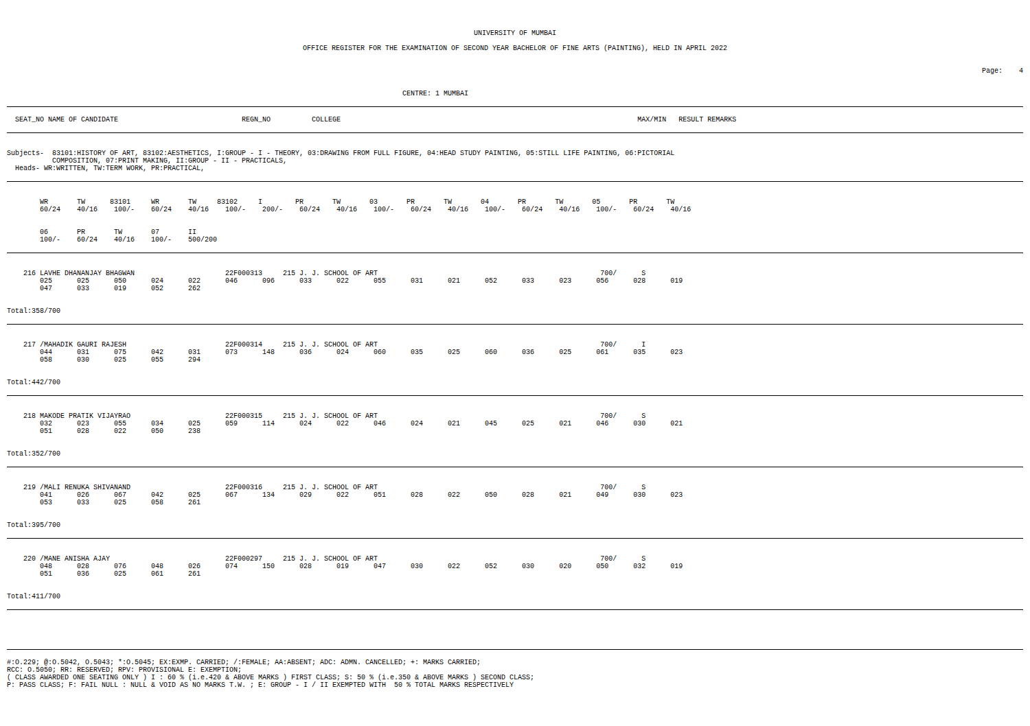UNIVERSITY OF MUMBAI
OFFICE REGISTER FOR THE EXAMINATION OF SECOND YEAR BACHELOR OF FINE ARTS (PAINTING), HELD IN APRIL 2022
Page: 4
CENTRE: 1 MUMBAI
SEAT_NO NAME OF CANDIDATE REGN_NO COLLEGE MAX/MIN RESULT REMARKS
Subjects- 83101:HISTORY OF ART, 83102:AESTHETICS, I:GROUP - I - THEORY, 03:DRAWING FROM FULL FIGURE, 04:HEAD STUDY PAINTING, 05:STILL LIFE PAINTING, 06:PICTORIAL COMPOSITION, 07:PRINT MAKING, II:GROUP - II - PRACTICALS, Heads- WR:WRITTEN, TW:TERM WORK, PR:PRACTICAL,
WR TW 83101 WR TW 83102 I PR TW 03 PR TW 04 PR TW 05 PR TW 60/24 40/16 100/- 60/24 40/16 100/- 200/- 60/24 40/16 100/- 60/24 40/16 100/- 60/24 40/16 100/- 60/24 40/16
06 PR TW 07 II 100/- 60/24 40/16 100/- 500/200
216 LAVHE DHANANJAY BHAGWAN 22F000313 215 J. J. SCHOOL OF ART 700/ S 025 025 050 024 022 046 096 033 022 055 031 021 052 033 023 056 028 019 047 033 019 052 262
Total:358/700
217 /MAHADIK GAURI RAJESH 22F000314 215 J. J. SCHOOL OF ART 700/ I 044 031 075 042 031 073 148 036 024 060 035 025 060 036 025 061 035 023 058 030 025 055 294
Total:442/700
218 MAKODE PRATIK VIJAYRAO 22F000315 215 J. J. SCHOOL OF ART 700/ S 032 023 055 034 025 059 114 024 022 046 024 021 045 025 021 046 030 021 051 028 022 050 238
Total:352/700
219 /MALI RENUKA SHIVANAND 22F000316 215 J. J. SCHOOL OF ART 700/ S 041 026 067 042 025 067 134 029 022 051 028 022 050 028 021 049 030 023 053 033 025 058 261
Total:395/700
220 /MANE ANISHA AJAY 22F000297 215 J. J. SCHOOL OF ART 700/ S 048 028 076 048 026 074 150 028 019 047 030 022 052 030 020 050 032 019 051 036 025 061 261
Total:411/700
#:O.229; @:O.5042, O.5043; *:O.5045; EX:EXMP. CARRIED; /:FEMALE; AA:ABSENT; ADC: ADMN. CANCELLED; +: MARKS CARRIED; RCC: O.5050; RR: RESERVED; RPV: PROVISIONAL E: EXEMPTION; ( CLASS AWARDED ONE SEATING ONLY ) I : 60 % (i.e.420 & ABOVE MARKS ) FIRST CLASS; S: 50 % (i.e.350 & ABOVE MARKS ) SECOND CLASS; P: PASS CLASS; F: FAIL NULL : NULL & VOID AS NO MARKS T.W. ; E: GROUP - I / II EXEMPTED WITH 50 % TOTAL MARKS RESPECTIVELY